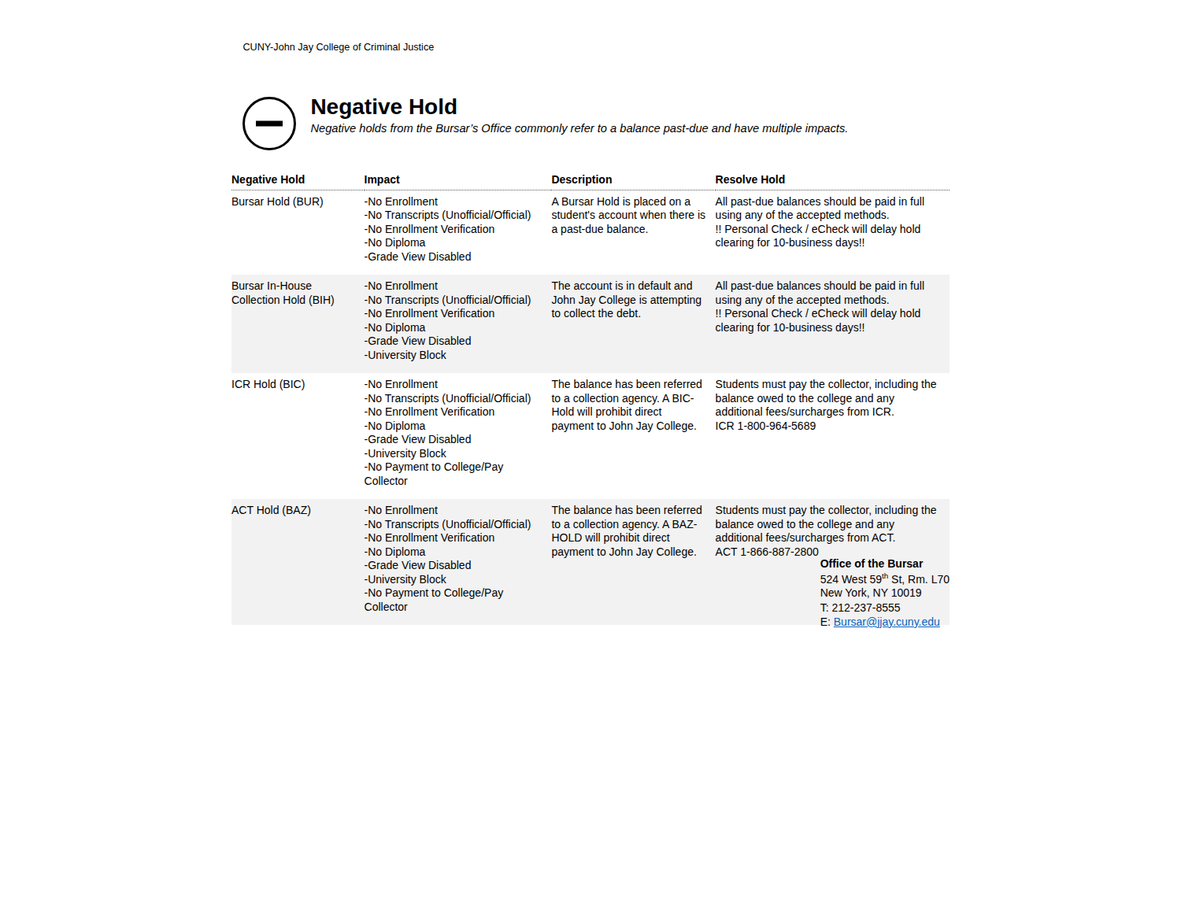CUNY-John Jay College of Criminal Justice
Negative Hold
Negative holds from the Bursar’s Office commonly refer to a balance past-due and have multiple impacts.
| Negative Hold | Impact | Description | Resolve Hold |
| --- | --- | --- | --- |
| Bursar Hold (BUR) | No Enrollment No Transcripts (Unofficial/Official) No Enrollment Verification No Diploma Grade View Disabled | A Bursar Hold is placed on a student's account when there is a past-due balance. | All past-due balances should be paid in full using any of the accepted methods. !! Personal Check / eCheck will delay hold clearing for 10-business days!! |
| Bursar In-House Collection Hold (BIH) | No Enrollment No Transcripts (Unofficial/Official) No Enrollment Verification No Diploma Grade View Disabled University Block | The account is in default and John Jay College is attempting to collect the debt. | All past-due balances should be paid in full using any of the accepted methods. !! Personal Check / eCheck will delay hold clearing for 10-business days!! |
| ICR Hold (BIC) | No Enrollment No Transcripts (Unofficial/Official) No Enrollment Verification No Diploma Grade View Disabled University Block No Payment to College/Pay Collector | The balance has been referred to a collection agency. A BIC-Hold will prohibit direct payment to John Jay College. | Students must pay the collector, including the balance owed to the college and any additional fees/surcharges from ICR. ICR 1-800-964-5689 |
| ACT Hold (BAZ) | No Enrollment No Transcripts (Unofficial/Official) No Enrollment Verification No Diploma Grade View Disabled University Block No Payment to College/Pay Collector | The balance has been referred to a collection agency. A BAZ-HOLD will prohibit direct payment to John Jay College. | Students must pay the collector, including the balance owed to the college and any additional fees/surcharges from ACT. ACT 1-866-887-2800 |
Office of the Bursar
524 West 59th St, Rm. L70
New York, NY 10019
T: 212-237-8555
E: Bursar@jjay.cuny.edu